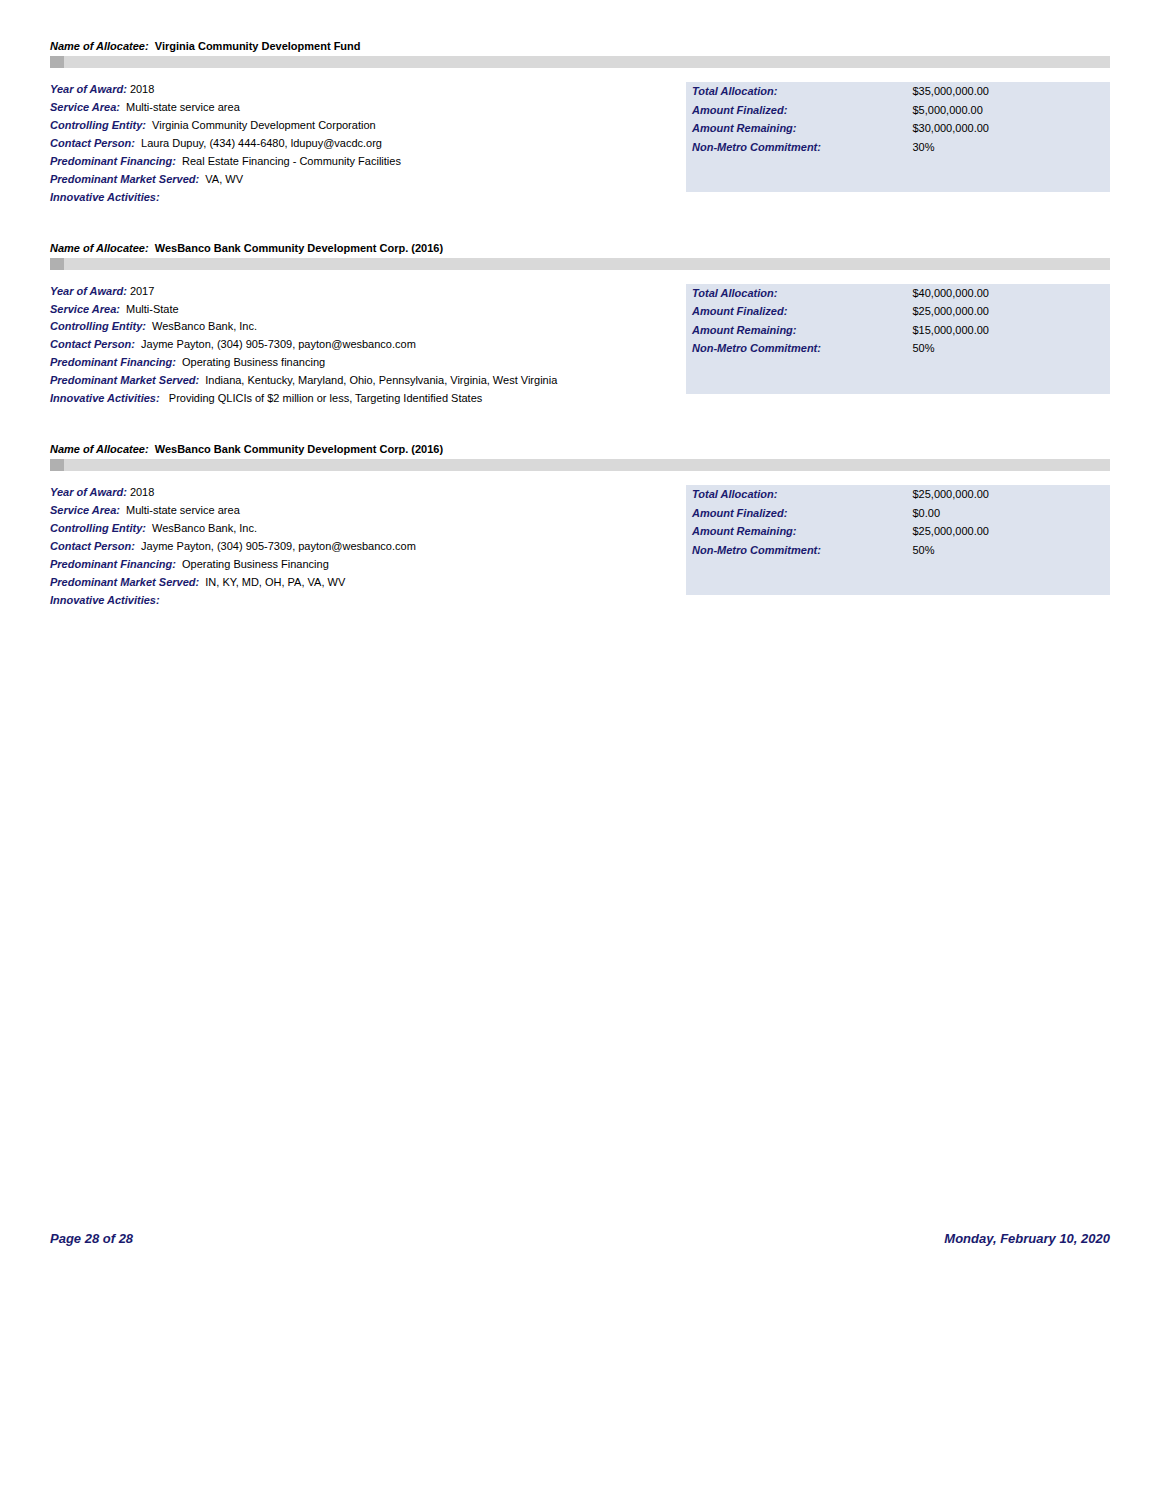Name of Allocatee: Virginia Community Development Fund
Year of Award: 2018
Service Area: Multi-state service area
Controlling Entity: Virginia Community Development Corporation
Contact Person: Laura Dupuy, (434) 444-6480, ldupuy@vacdc.org
Predominant Financing: Real Estate Financing - Community Facilities
Predominant Market Served: VA, WV
Innovative Activities:
| Total Allocation: | $35,000,000.00 |
| Amount Finalized: | $5,000,000.00 |
| Amount Remaining: | $30,000,000.00 |
| Non-Metro Commitment: | 30% |
Name of Allocatee: WesBanco Bank Community Development Corp. (2016)
Year of Award: 2017
Service Area: Multi-State
Controlling Entity: WesBanco Bank, Inc.
Contact Person: Jayme Payton, (304) 905-7309, payton@wesbanco.com
Predominant Financing: Operating Business financing
Predominant Market Served: Indiana, Kentucky, Maryland, Ohio, Pennsylvania, Virginia, West Virginia
Innovative Activities: Providing QLICIs of $2 million or less, Targeting Identified States
| Total Allocation: | $40,000,000.00 |
| Amount Finalized: | $25,000,000.00 |
| Amount Remaining: | $15,000,000.00 |
| Non-Metro Commitment: | 50% |
Name of Allocatee: WesBanco Bank Community Development Corp. (2016)
Year of Award: 2018
Service Area: Multi-state service area
Controlling Entity: WesBanco Bank, Inc.
Contact Person: Jayme Payton, (304) 905-7309, payton@wesbanco.com
Predominant Financing: Operating Business Financing
Predominant Market Served: IN, KY, MD, OH, PA, VA, WV
Innovative Activities:
| Total Allocation: | $25,000,000.00 |
| Amount Finalized: | $0.00 |
| Amount Remaining: | $25,000,000.00 |
| Non-Metro Commitment: | 50% |
Page 28 of 28
Monday, February 10, 2020